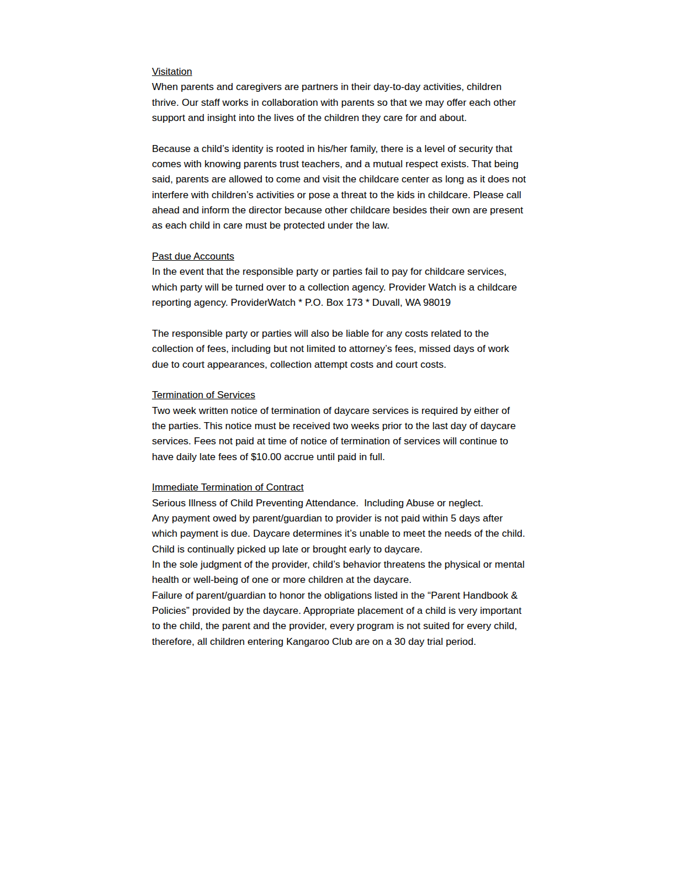Visitation
When parents and caregivers are partners in their day-to-day activities, children thrive. Our staff works in collaboration with parents so that we may offer each other support and insight into the lives of the children they care for and about.
Because a child’s identity is rooted in his/her family, there is a level of security that comes with knowing parents trust teachers, and a mutual respect exists. That being said, parents are allowed to come and visit the childcare center as long as it does not interfere with children’s activities or pose a threat to the kids in childcare. Please call ahead and inform the director because other childcare besides their own are present as each child in care must be protected under the law.
Past due Accounts
In the event that the responsible party or parties fail to pay for childcare services, which party will be turned over to a collection agency. Provider Watch is a childcare reporting agency. ProviderWatch * P.O. Box 173 * Duvall, WA 98019
The responsible party or parties will also be liable for any costs related to the collection of fees, including but not limited to attorney’s fees, missed days of work due to court appearances, collection attempt costs and court costs.
Termination of Services
Two week written notice of termination of daycare services is required by either of the parties. This notice must be received two weeks prior to the last day of daycare services. Fees not paid at time of notice of termination of services will continue to have daily late fees of $10.00 accrue until paid in full.
Immediate Termination of Contract
Serious Illness of Child Preventing Attendance. Including Abuse or neglect.
Any payment owed by parent/guardian to provider is not paid within 5 days after which payment is due. Daycare determines it’s unable to meet the needs of the child. Child is continually picked up late or brought early to daycare.
In the sole judgment of the provider, child’s behavior threatens the physical or mental health or well-being of one or more children at the daycare.
Failure of parent/guardian to honor the obligations listed in the “Parent Handbook & Policies” provided by the daycare. Appropriate placement of a child is very important to the child, the parent and the provider, every program is not suited for every child, therefore, all children entering Kangaroo Club are on a 30 day trial period.